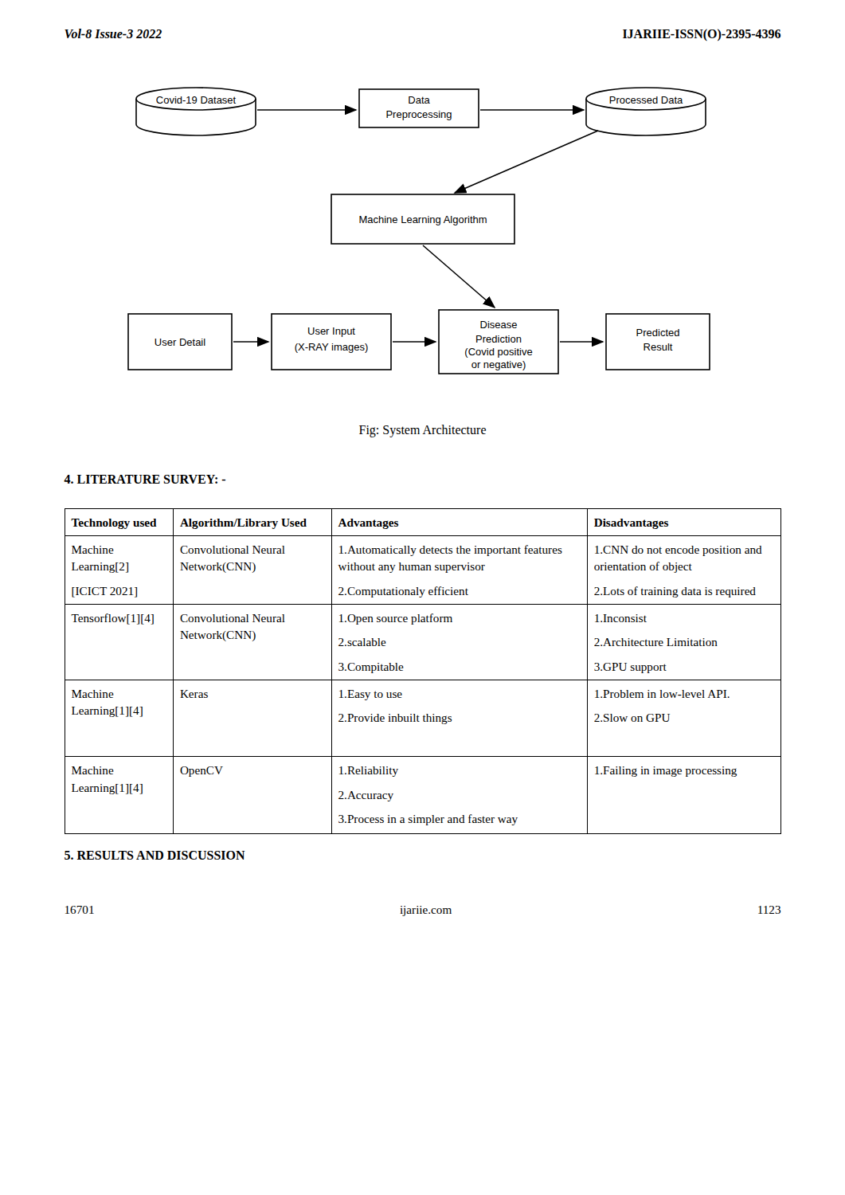Vol-8 Issue-3 2022
IJARIIE-ISSN(O)-2395-4396
Covid-19 Dataset Data Preprocessing Processed Data Machine Learning Algorithm User Detail User Input (X-RAY images) Disease Prediction (Covid positive or negative) Predicted Result
Fig: System Architecture
4. LITERATURE SURVEY: -
| Technology used | Algorithm/Library Used | Advantages | Disadvantages |
| --- | --- | --- | --- |
| Machine Learning[2] [ICICT 2021] | Convolutional Neural Network(CNN) | 1.Automatically detects the important features without any human supervisor 2.Computationaly efficient | 1.CNN do not encode position and orientation of object 2.Lots of training data is required |
| Tensorflow[1][4] | Convolutional Neural Network(CNN) | 1.Open source platform 2.scalable 3.Compitable | 1.Inconsist 2.Architecture Limitation 3.GPU support |
| Machine Learning[1][4] | Keras | 1.Easy to use 2.Provide inbuilt things | 1.Problem in low-level API. 2.Slow on GPU |
| Machine Learning[1][4] | OpenCV | 1.Reliability 2.Accuracy 3.Process in a simpler and faster way | 1.Failing in image processing |
5. RESULTS AND DISCUSSION
16701
ijariie.com
1123